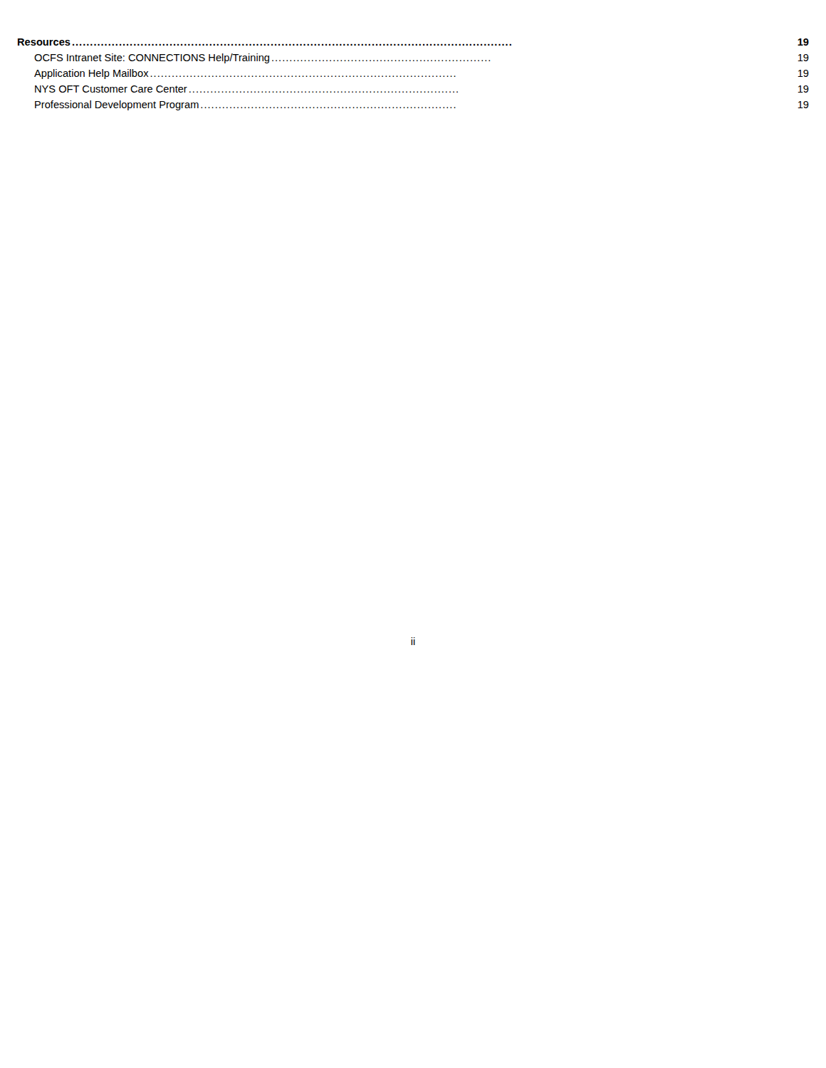Resources .......................................................................................................................... 19
OCFS Intranet Site: CONNECTIONS Help/Training ............................................................. 19
Application Help Mailbox ..................................................................................... 19
NYS OFT Customer Care Center ........................................................................... 19
Professional Development Program ....................................................................... 19
ii